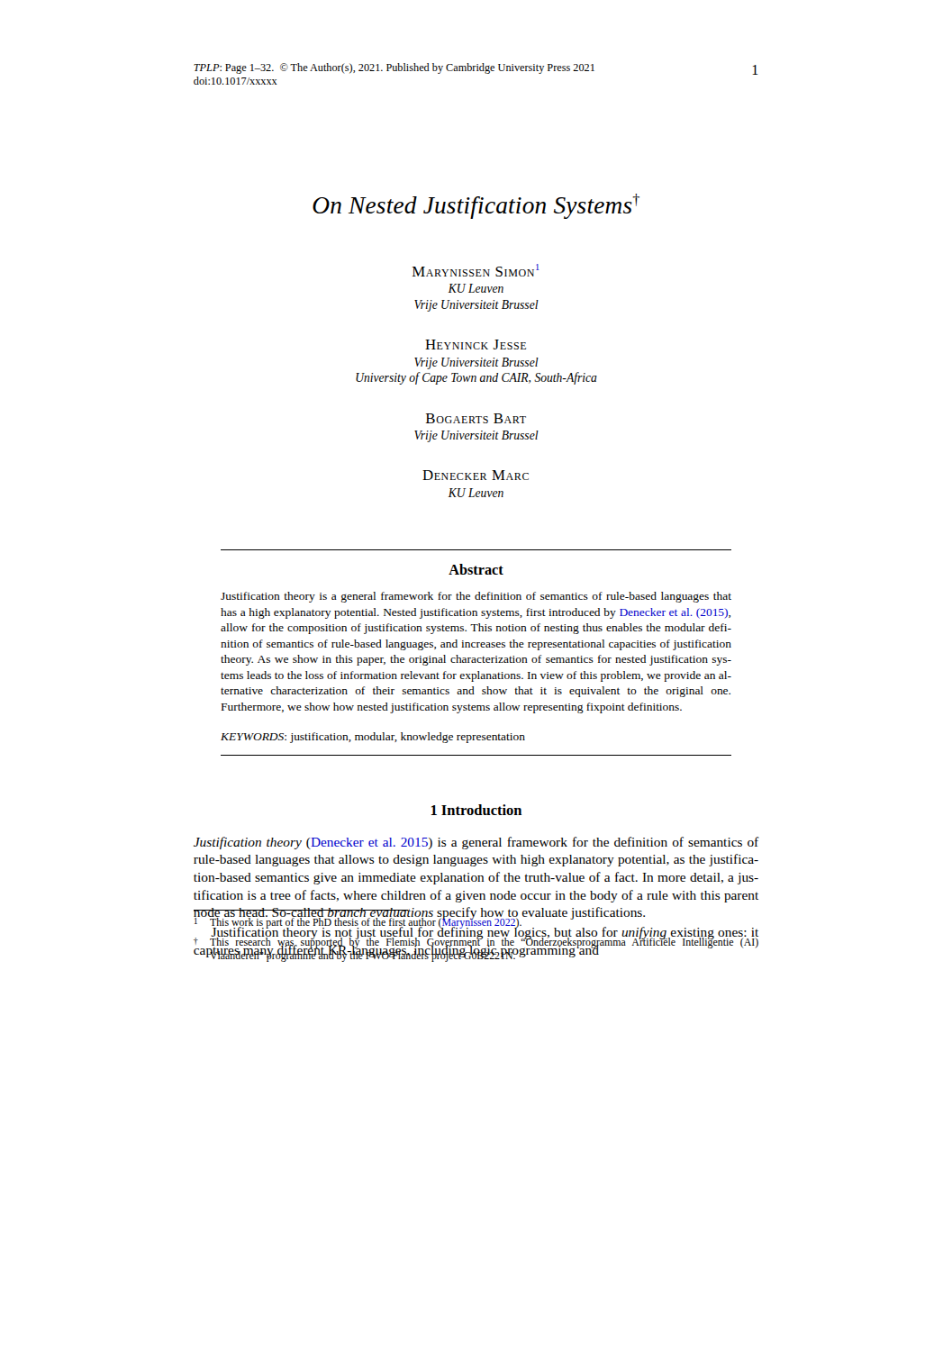TPLP: Page 1–32. © The Author(s), 2021. Published by Cambridge University Press 2021 doi:10.1017/xxxxx
1
On Nested Justification Systems†
Marynissen Simon1
KU Leuven
Vrije Universiteit Brussel
Heyninck Jesse
Vrije Universiteit Brussel
University of Cape Town and CAIR, South-Africa
Bogaerts Bart
Vrije Universiteit Brussel
Denecker Marc
KU Leuven
Abstract
Justification theory is a general framework for the definition of semantics of rule-based languages that has a high explanatory potential. Nested justification systems, first introduced by Denecker et al. (2015), allow for the composition of justification systems. This notion of nesting thus enables the modular definition of semantics of rule-based languages, and increases the representational capacities of justification theory. As we show in this paper, the original characterization of semantics for nested justification systems leads to the loss of information relevant for explanations. In view of this problem, we provide an alternative characterization of their semantics and show that it is equivalent to the original one. Furthermore, we show how nested justification systems allow representing fixpoint definitions.
KEYWORDS: justification, modular, knowledge representation
1 Introduction
Justification theory (Denecker et al. 2015) is a general framework for the definition of semantics of rule-based languages that allows to design languages with high explanatory potential, as the justification-based semantics give an immediate explanation of the truth-value of a fact. In more detail, a justification is a tree of facts, where children of a given node occur in the body of a rule with this parent node as head. So-called branch evaluations specify how to evaluate justifications.
Justification theory is not just useful for defining new logics, but also for unifying existing ones: it captures many different KR-languages, including logic programming and
1
This work is part of the PhD thesis of the first author (Marynissen 2022).
†
This research was supported by the Flemish Government in the “Onderzoeksprogramma Artificiële Intelligentie (AI) Vlaanderen” programme and by the FWO Flanders project G0B2221N.